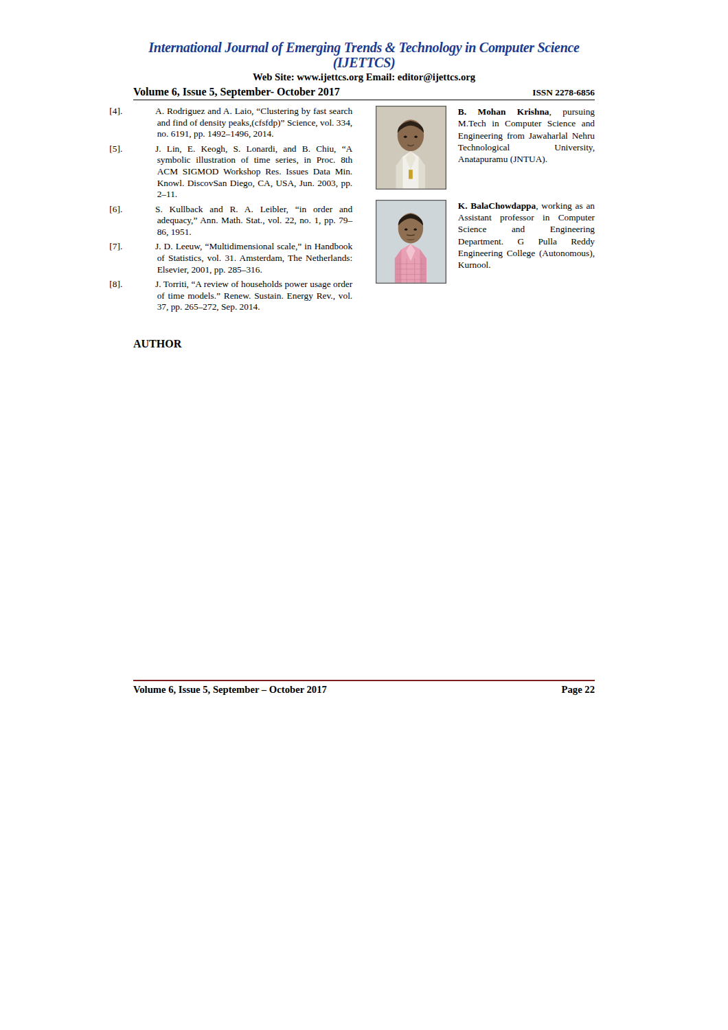International Journal of Emerging Trends & Technology in Computer Science (IJETTCS)
Web Site: www.ijettcs.org Email: editor@ijettcs.org
Volume 6, Issue 5, September- October 2017 ISSN 2278-6856
[4]. A. Rodriguez and A. Laio, “Clustering by fast search and find of density peaks,(cfsfdp)” Science, vol. 334, no. 6191, pp. 1492–1496, 2014.
[5]. J. Lin, E. Keogh, S. Lonardi, and B. Chiu, “A symbolic illustration of time series, in Proc. 8th ACM SIGMOD Workshop Res. Issues Data Min. Knowl. DiscovSan Diego, CA, USA, Jun. 2003, pp. 2–11.
[6]. S. Kullback and R. A. Leibler, “in order and adequacy,” Ann. Math. Stat., vol. 22, no. 1, pp. 79–86, 1951.
[7]. J. D. Leeuw, “Multidimensional scale,” in Handbook of Statistics, vol. 31. Amsterdam, The Netherlands: Elsevier, 2001, pp. 285–316.
[8]. J. Torriti, “A review of households power usage order of time models.” Renew. Sustain. Energy Rev., vol. 37, pp. 265–272, Sep. 2014.
AUTHOR
B. Mohan Krishna, pursuing M.Tech in Computer Science and Engineering from Jawaharlal Nehru Technological University, Anatapuramu (JNTUA).
K. BalaChowdappa, working as an Assistant professor in Computer Science and Engineering Department. G Pulla Reddy Engineering College (Autonomous), Kurnool.
Volume 6, Issue 5, September – October 2017 Page 22